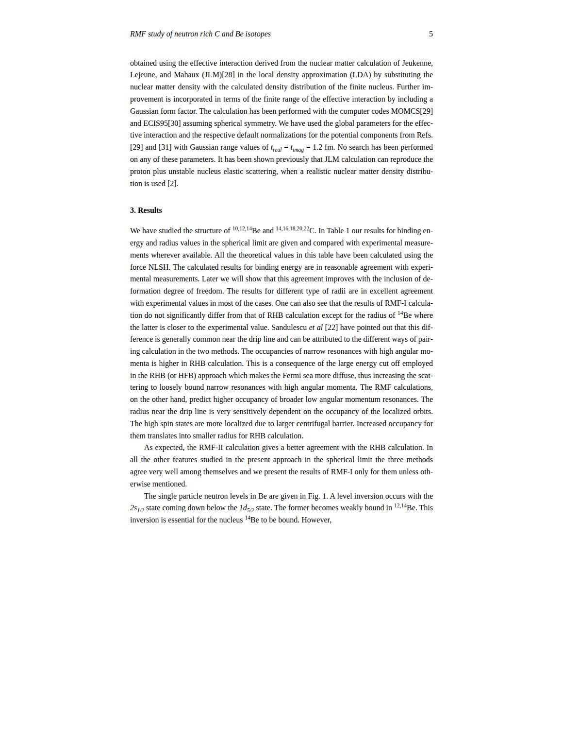RMF study of neutron rich C and Be isotopes 5
obtained using the effective interaction derived from the nuclear matter calculation of Jeukenne, Lejeune, and Mahaux (JLM)[28] in the local density approximation (LDA) by substituting the nuclear matter density with the calculated density distribution of the finite nucleus. Further improvement is incorporated in terms of the finite range of the effective interaction by including a Gaussian form factor. The calculation has been performed with the computer codes MOMCS[29] and ECIS95[30] assuming spherical symmetry. We have used the global parameters for the effective interaction and the respective default normalizations for the potential components from Refs. [29] and [31] with Gaussian range values of treal = timag = 1.2 fm. No search has been performed on any of these parameters. It has been shown previously that JLM calculation can reproduce the proton plus unstable nucleus elastic scattering, when a realistic nuclear matter density distribution is used [2].
3. Results
We have studied the structure of 10,12,14Be and 14,16,18,20,22C. In Table 1 our results for binding energy and radius values in the spherical limit are given and compared with experimental measurements wherever available. All the theoretical values in this table have been calculated using the force NLSH. The calculated results for binding energy are in reasonable agreement with experimental measurements. Later we will show that this agreement improves with the inclusion of deformation degree of freedom. The results for different type of radii are in excellent agreement with experimental values in most of the cases. One can also see that the results of RMF-I calculation do not significantly differ from that of RHB calculation except for the radius of 14Be where the latter is closer to the experimental value. Sandulescu et al [22] have pointed out that this difference is generally common near the drip line and can be attributed to the different ways of pairing calculation in the two methods. The occupancies of narrow resonances with high angular momenta is higher in RHB calculation. This is a consequence of the large energy cut off employed in the RHB (or HFB) approach which makes the Fermi sea more diffuse, thus increasing the scattering to loosely bound narrow resonances with high angular momenta. The RMF calculations, on the other hand, predict higher occupancy of broader low angular momentum resonances. The radius near the drip line is very sensitively dependent on the occupancy of the localized orbits. The high spin states are more localized due to larger centrifugal barrier. Increased occupancy for them translates into smaller radius for RHB calculation.
As expected, the RMF-II calculation gives a better agreement with the RHB calculation. In all the other features studied in the present approach in the spherical limit the three methods agree very well among themselves and we present the results of RMF-I only for them unless otherwise mentioned.
The single particle neutron levels in Be are given in Fig. 1. A level inversion occurs with the 2s1/2 state coming down below the 1d5/2 state. The former becomes weakly bound in 12,14Be. This inversion is essential for the nucleus 14Be to be bound. However,